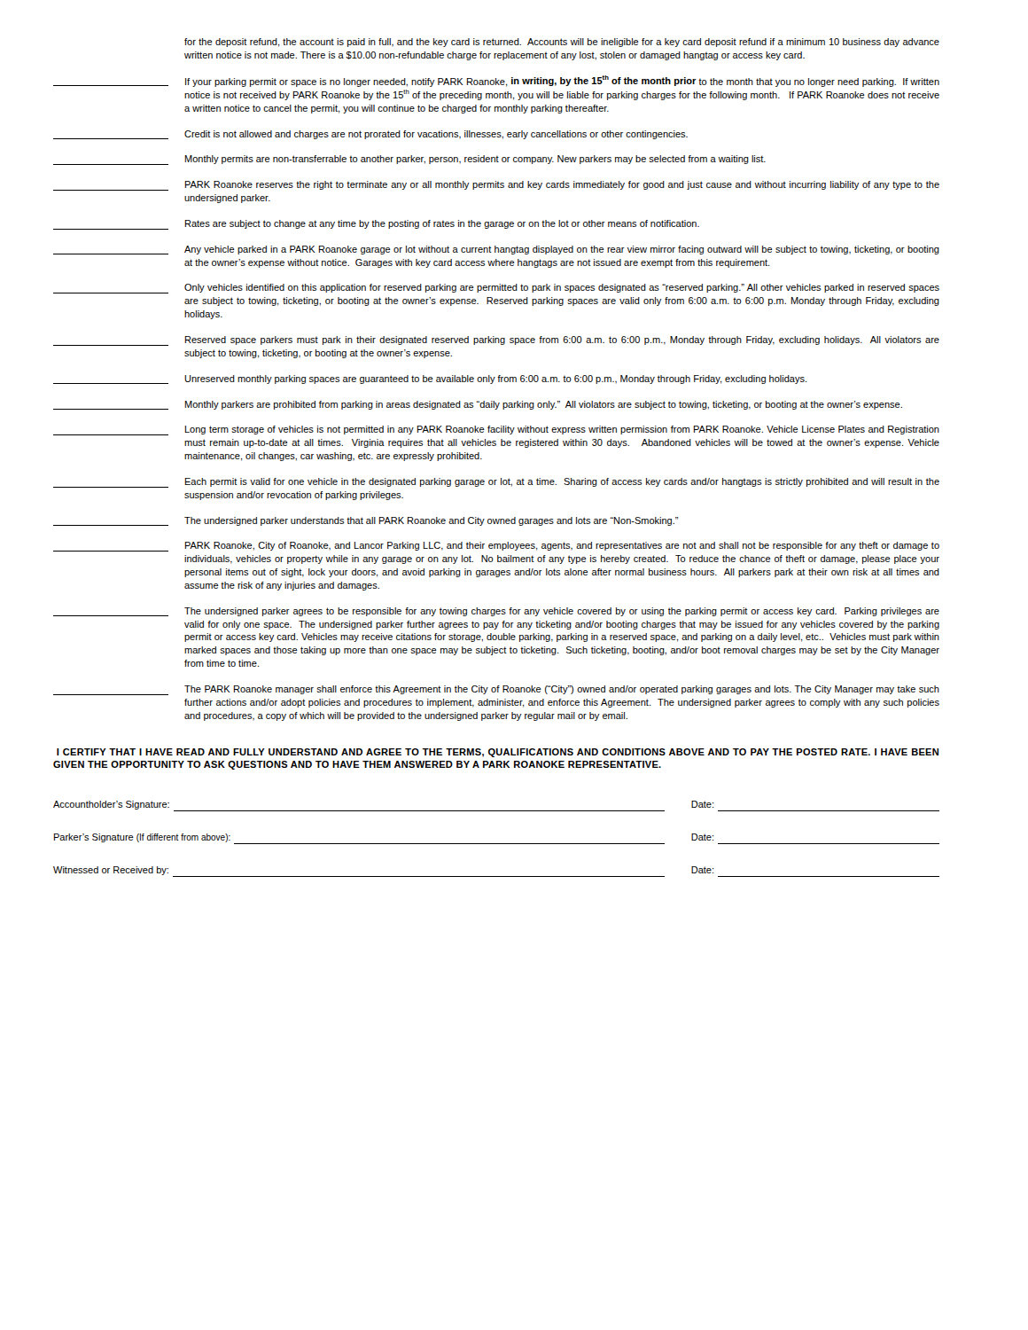for the deposit refund, the account is paid in full, and the key card is returned. Accounts will be ineligible for a key card deposit refund if a minimum 10 business day advance written notice is not made. There is a $10.00 non-refundable charge for replacement of any lost, stolen or damaged hangtag or access key card.
If your parking permit or space is no longer needed, notify PARK Roanoke, in writing, by the 15th of the month prior to the month that you no longer need parking. If written notice is not received by PARK Roanoke by the 15th of the preceding month, you will be liable for parking charges for the following month. If PARK Roanoke does not receive a written notice to cancel the permit, you will continue to be charged for monthly parking thereafter.
Credit is not allowed and charges are not prorated for vacations, illnesses, early cancellations or other contingencies.
Monthly permits are non-transferrable to another parker, person, resident or company. New parkers may be selected from a waiting list.
PARK Roanoke reserves the right to terminate any or all monthly permits and key cards immediately for good and just cause and without incurring liability of any type to the undersigned parker.
Rates are subject to change at any time by the posting of rates in the garage or on the lot or other means of notification.
Any vehicle parked in a PARK Roanoke garage or lot without a current hangtag displayed on the rear view mirror facing outward will be subject to towing, ticketing, or booting at the owner’s expense without notice. Garages with key card access where hangtags are not issued are exempt from this requirement.
Only vehicles identified on this application for reserved parking are permitted to park in spaces designated as “reserved parking.” All other vehicles parked in reserved spaces are subject to towing, ticketing, or booting at the owner’s expense. Reserved parking spaces are valid only from 6:00 a.m. to 6:00 p.m. Monday through Friday, excluding holidays.
Reserved space parkers must park in their designated reserved parking space from 6:00 a.m. to 6:00 p.m., Monday through Friday, excluding holidays. All violators are subject to towing, ticketing, or booting at the owner’s expense.
Unreserved monthly parking spaces are guaranteed to be available only from 6:00 a.m. to 6:00 p.m., Monday through Friday, excluding holidays.
Monthly parkers are prohibited from parking in areas designated as “daily parking only.” All violators are subject to towing, ticketing, or booting at the owner’s expense.
Long term storage of vehicles is not permitted in any PARK Roanoke facility without express written permission from PARK Roanoke. Vehicle License Plates and Registration must remain up-to-date at all times. Virginia requires that all vehicles be registered within 30 days. Abandoned vehicles will be towed at the owner’s expense. Vehicle maintenance, oil changes, car washing, etc. are expressly prohibited.
Each permit is valid for one vehicle in the designated parking garage or lot, at a time. Sharing of access key cards and/or hangtags is strictly prohibited and will result in the suspension and/or revocation of parking privileges.
The undersigned parker understands that all PARK Roanoke and City owned garages and lots are “Non-Smoking.”
PARK Roanoke, City of Roanoke, and Lancor Parking LLC, and their employees, agents, and representatives are not and shall not be responsible for any theft or damage to individuals, vehicles or property while in any garage or on any lot. No bailment of any type is hereby created. To reduce the chance of theft or damage, please place your personal items out of sight, lock your doors, and avoid parking in garages and/or lots alone after normal business hours. All parkers park at their own risk at all times and assume the risk of any injuries and damages.
The undersigned parker agrees to be responsible for any towing charges for any vehicle covered by or using the parking permit or access key card. Parking privileges are valid for only one space. The undersigned parker further agrees to pay for any ticketing and/or booting charges that may be issued for any vehicles covered by the parking permit or access key card. Vehicles may receive citations for storage, double parking, parking in a reserved space, and parking on a daily level, etc.. Vehicles must park within marked spaces and those taking up more than one space may be subject to ticketing. Such ticketing, booting, and/or boot removal charges may be set by the City Manager from time to time.
The PARK Roanoke manager shall enforce this Agreement in the City of Roanoke (“City”) owned and/or operated parking garages and lots. The City Manager may take such further actions and/or adopt policies and procedures to implement, administer, and enforce this Agreement. The undersigned parker agrees to comply with any such policies and procedures, a copy of which will be provided to the undersigned parker by regular mail or by email.
I CERTIFY THAT I HAVE READ AND FULLY UNDERSTAND AND AGREE TO THE TERMS, QUALIFICATIONS AND CONDITIONS ABOVE AND TO PAY THE POSTED RATE. I HAVE BEEN GIVEN THE OPPORTUNITY TO ASK QUESTIONS AND TO HAVE THEM ANSWERED BY A PARK ROANOKE REPRESENTATIVE.
Accountholder’s Signature: Date:
Parker’s Signature (If different from above): Date:
Witnessed or Received by: Date: